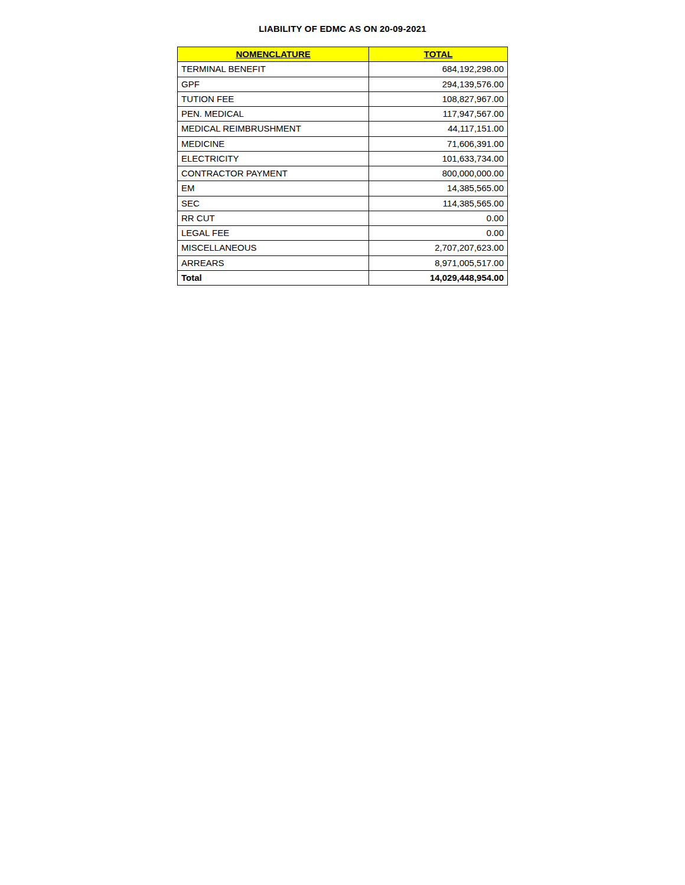LIABILITY OF EDMC AS ON 20-09-2021
| NOMENCLATURE | TOTAL |
| --- | --- |
| TERMINAL BENEFIT | 684,192,298.00 |
| GPF | 294,139,576.00 |
| TUTION FEE | 108,827,967.00 |
| PEN. MEDICAL | 117,947,567.00 |
| MEDICAL REIMBRUSHMENT | 44,117,151.00 |
| MEDICINE | 71,606,391.00 |
| ELECTRICITY | 101,633,734.00 |
| CONTRACTOR PAYMENT | 800,000,000.00 |
| EM | 14,385,565.00 |
| SEC | 114,385,565.00 |
| RR CUT | 0.00 |
| LEGAL FEE | 0.00 |
| MISCELLANEOUS | 2,707,207,623.00 |
| ARREARS | 8,971,005,517.00 |
| Total | 14,029,448,954.00 |